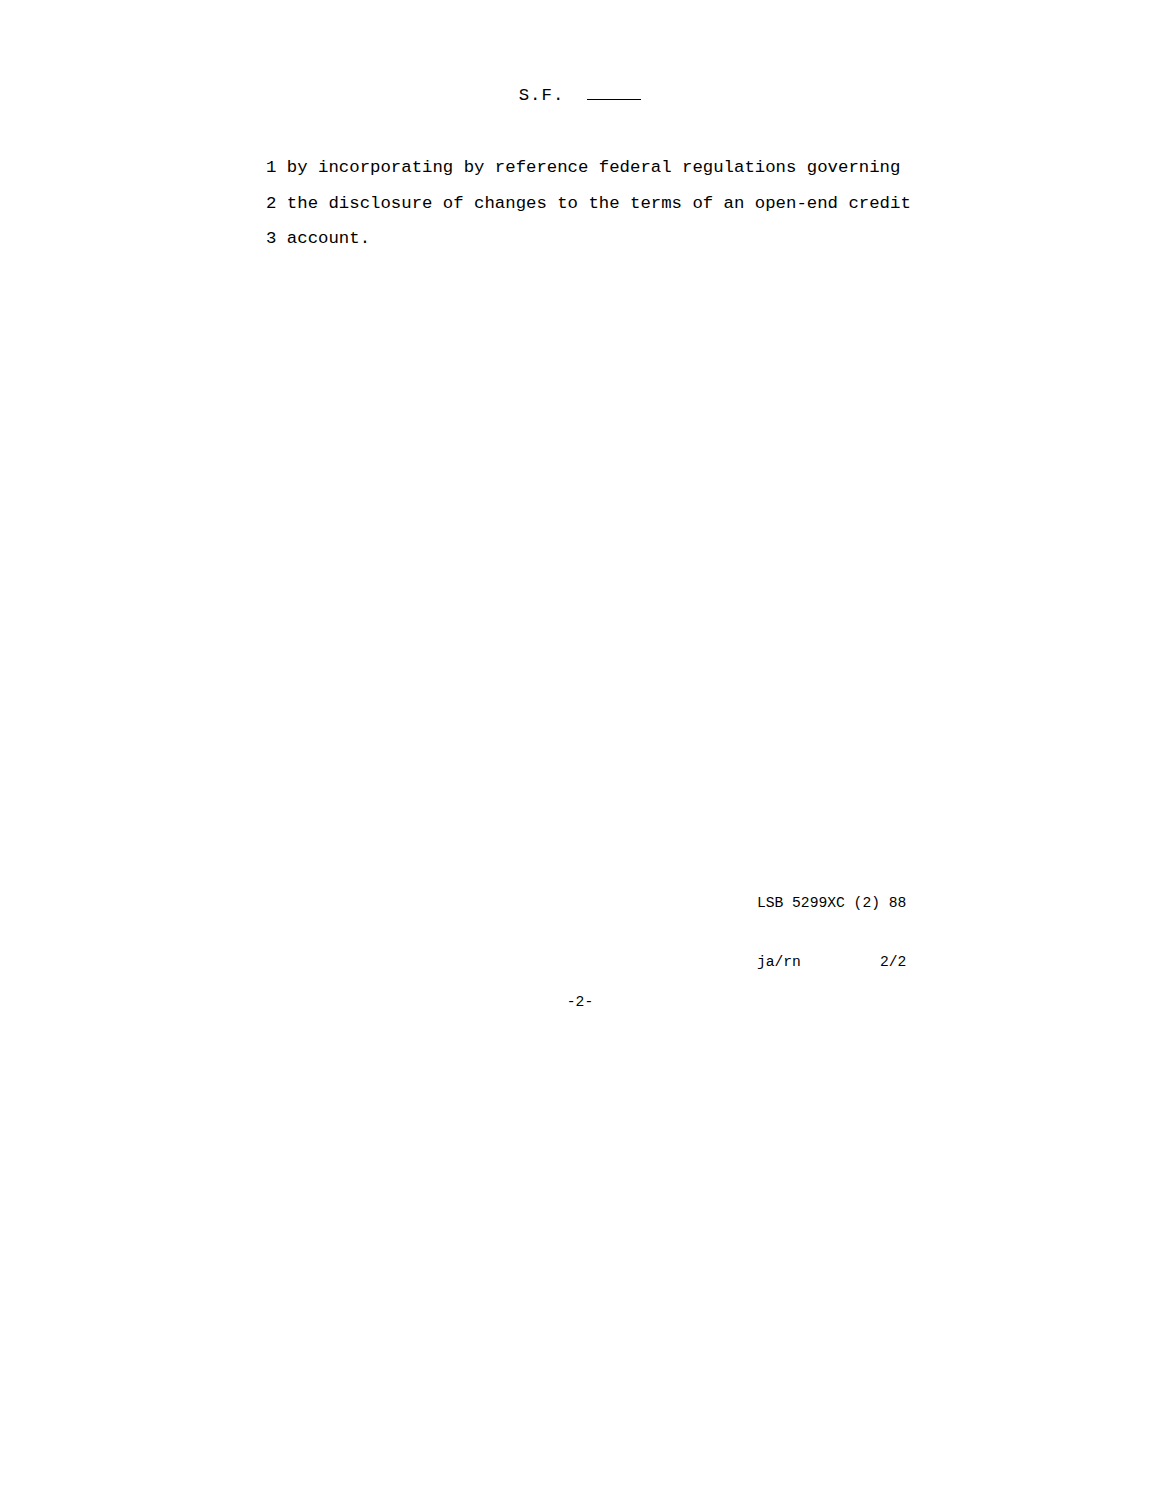S.F.
by incorporating by reference federal regulations governing
the disclosure of changes to the terms of an open-end credit
account.
-2-
LSB 5299XC (2) 88 ja/rn 2/2